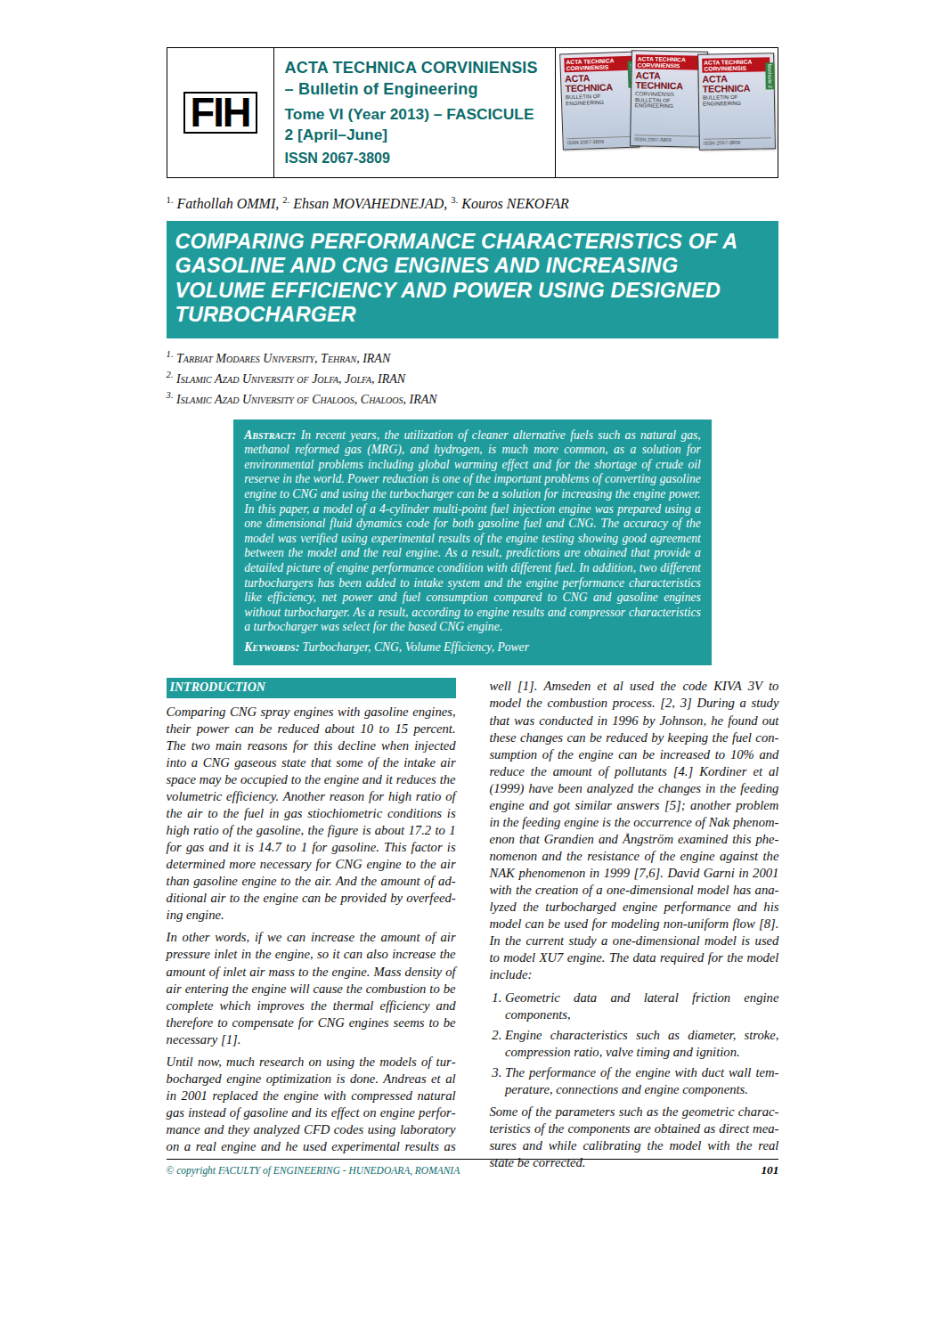FIH
ACTA TECHNICA CORVINIENSIS – Bulletin of Engineering
Tome VI (Year 2013) – FASCICULE 2 [April–June]
ISSN 2067-3809
ACTA TECHNICA CORVINIENSIS
ACTA
TECHNICA
BULLETIN OF ENGINEERING
fascicule 2
ISSN 2067-3809
ACTA TECHNICA CORVINIENSIS
ACTA
TECHNICA
CORVINIENSIS
BULLETIN OF ENGINEERING
fascicule 2
ISSN 2067-3809
ACTA TECHNICA CORVINIENSIS
ACTA
TECHNICA
BULLETIN OF ENGINEERING
fascicule 2
ISSN 2067-3809
1. Fathollah OMMI, 2. Ehsan MOVAHEDNEJAD, 3. Kouros NEKOFAR
COMPARING PERFORMANCE CHARACTERISTICS OF A GASOLINE AND CNG ENGINES AND INCREASING VOLUME EFFICIENCY AND POWER USING DESIGNED TURBOCHARGER
1. Tarbiat Modares University, Tehran, IRAN
2. Islamic Azad University of Jolfa, Jolfa, IRAN
3. Islamic Azad University of Chaloos, Chaloos, IRAN
Abstract: In recent years, the utilization of cleaner alternative fuels such as natural gas, methanol reformed gas (MRG), and hydrogen, is much more common, as a solution for environmental problems including global warming effect and for the shortage of crude oil reserve in the world. Power reduction is one of the important problems of converting gasoline engine to CNG and using the turbocharger can be a solution for increasing the engine power. In this paper, a model of a 4-cylinder multi-point fuel injection engine was prepared using a one dimensional fluid dynamics code for both gasoline fuel and CNG. The accuracy of the model was verified using experimental results of the engine testing showing good agreement between the model and the real engine. As a result, predictions are obtained that provide a detailed picture of engine performance condition with different fuel. In addition, two different turbochargers has been added to intake system and the engine performance characteristics like efficiency, net power and fuel consumption compared to CNG and gasoline engines without turbocharger. As a result, according to engine results and compressor characteristics a turbocharger was select for the based CNG engine. Keywords: Turbocharger, CNG, Volume Efficiency, Power
INTRODUCTION
Comparing CNG spray engines with gasoline engines, their power can be reduced about 10 to 15 percent. The two main reasons for this decline when injected into a CNG gaseous state that some of the intake air space may be occupied to the engine and it reduces the volumetric efficiency. Another reason for high ratio of the air to the fuel in gas stiochiometric conditions is high ratio of the gasoline, the figure is about 17.2 to 1 for gas and it is 14.7 to 1 for gasoline. This factor is determined more necessary for CNG engine to the air than gasoline engine to the air. And the amount of additional air to the engine can be provided by overfeeding engine.
In other words, if we can increase the amount of air pressure inlet in the engine, so it can also increase the amount of inlet air mass to the engine. Mass density of air entering the engine will cause the combustion to be complete which improves the thermal efficiency and therefore to compensate for CNG engines seems to be necessary [1].
Until now, much research on using the models of turbocharged engine optimization is done. Andreas et al in 2001 replaced the engine with compressed natural gas instead of gasoline and its effect on engine performance and they analyzed CFD codes using laboratory on a real engine and he used experimental results as well [1]. Amseden et al used the code KIVA 3V to model the combustion process. [2, 3] During a study that was conducted in 1996 by Johnson, he found out these changes can be reduced by keeping the fuel consumption of the engine can be increased to 10% and reduce the amount of pollutants [4.] Kordiner et al (1999) have been analyzed the changes in the feeding engine and got similar answers [5]; another problem in the feeding engine is the occurrence of Nak phenomenon that Grandien and Ångström examined this phenomenon and the resistance of the engine against the NAK phenomenon in 1999 [7,6]. David Garni in 2001 with the creation of a one-dimensional model has analyzed the turbocharged engine performance and his model can be used for modeling non-uniform flow [8]. In the current study a one-dimensional model is used to model XU7 engine. The data required for the model include:
Geometric data and lateral friction engine components,
Engine characteristics such as diameter, stroke, compression ratio, valve timing and ignition.
The performance of the engine with duct wall temperature, connections and engine components.
Some of the parameters such as the geometric characteristics of the components are obtained as direct measures and while calibrating the model with the real state be corrected.
© copyright FACULTY of ENGINEERING - HUNEDOARA, ROMANIA
101